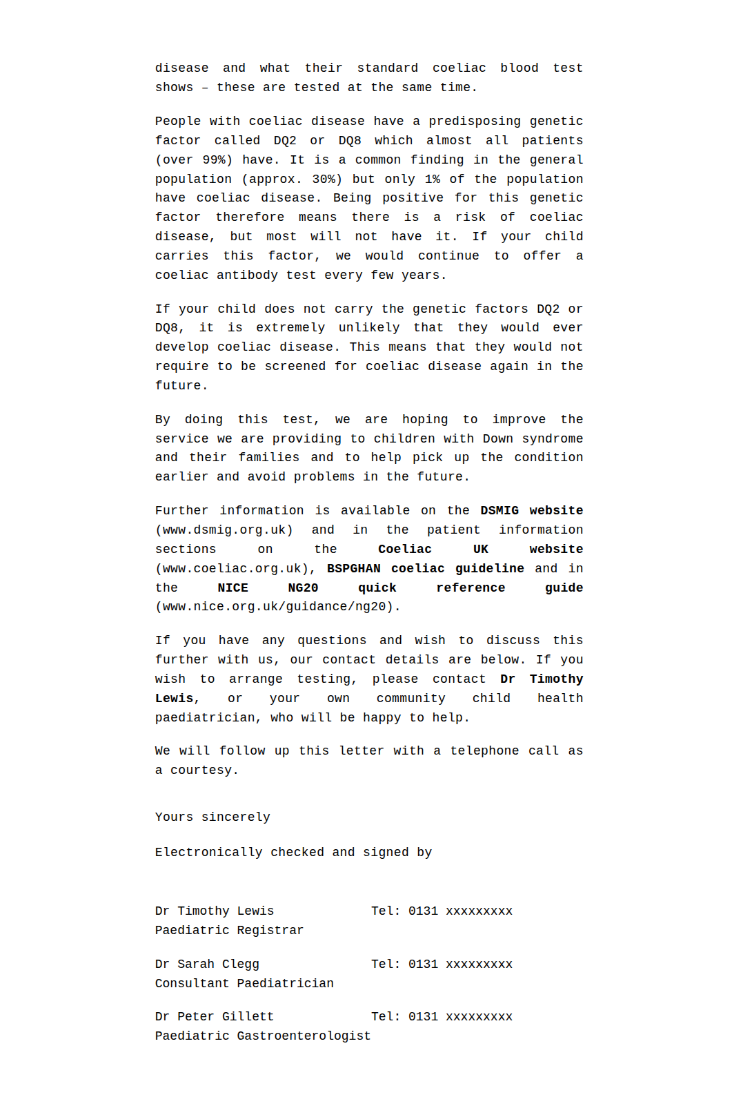disease and what their standard coeliac blood test shows – these are tested at the same time.
People with coeliac disease have a predisposing genetic factor called DQ2 or DQ8 which almost all patients (over 99%) have. It is a common finding in the general population (approx. 30%) but only 1% of the population have coeliac disease. Being positive for this genetic factor therefore means there is a risk of coeliac disease, but most will not have it. If your child carries this factor, we would continue to offer a coeliac antibody test every few years.
If your child does not carry the genetic factors DQ2 or DQ8, it is extremely unlikely that they would ever develop coeliac disease. This means that they would not require to be screened for coeliac disease again in the future.
By doing this test, we are hoping to improve the service we are providing to children with Down syndrome and their families and to help pick up the condition earlier and avoid problems in the future.
Further information is available on the DSMIG website (www.dsmig.org.uk) and in the patient information sections on the Coeliac UK website (www.coeliac.org.uk), BSPGHAN coeliac guideline and in the NICE NG20 quick reference guide (www.nice.org.uk/guidance/ng20).
If you have any questions and wish to discuss this further with us, our contact details are below. If you wish to arrange testing, please contact Dr Timothy Lewis, or your own community child health paediatrician, who will be happy to help.
We will follow up this letter with a telephone call as a courtesy.
Yours sincerely
Electronically checked and signed by
| Dr Timothy Lewis | Tel: 0131 xxxxxxxxx |
| Paediatric Registrar | |
| Dr Sarah Clegg | Tel: 0131 xxxxxxxxx |
| Consultant Paediatrician | |
| Dr Peter Gillett | Tel: 0131 xxxxxxxxx |
| Paediatric Gastroenterologist | |